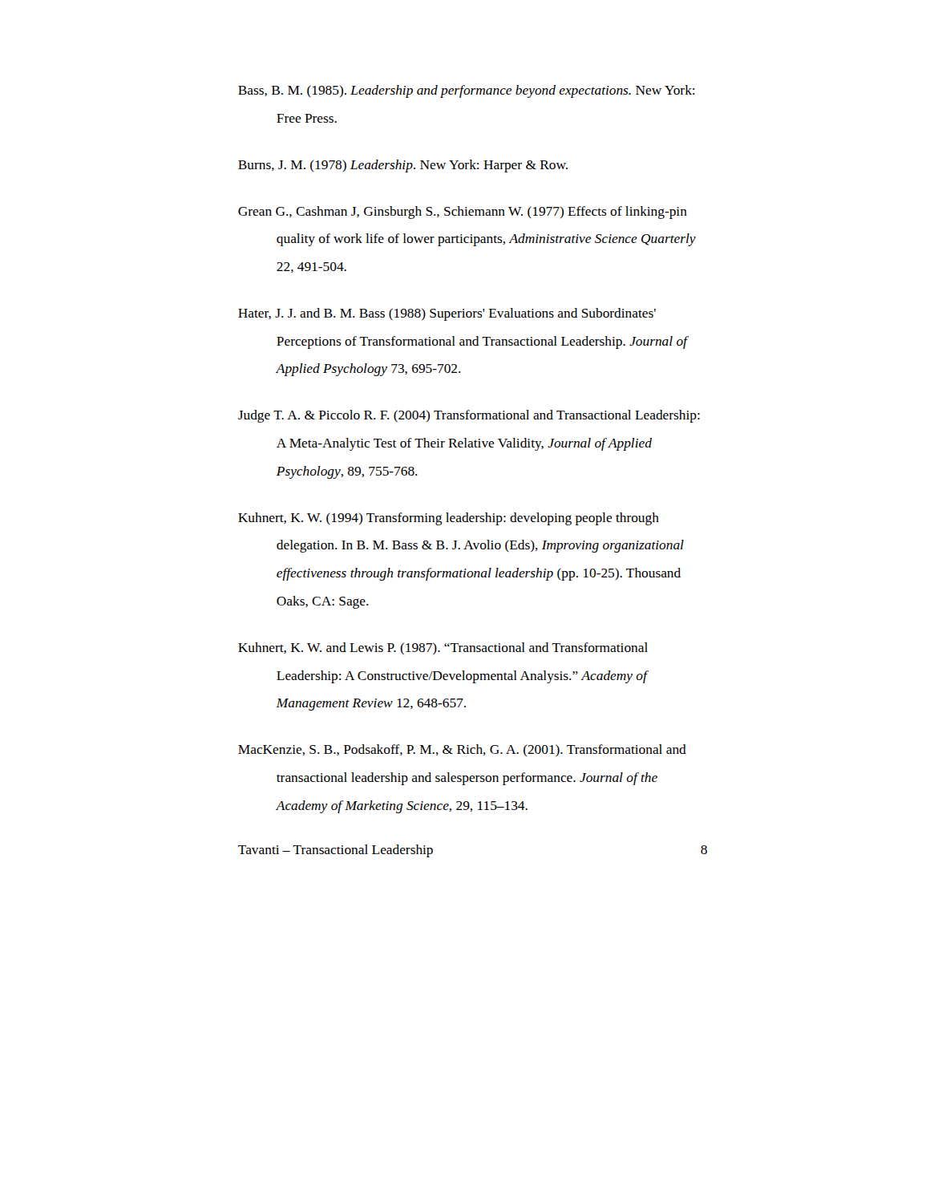Bass, B. M. (1985). Leadership and performance beyond expectations. New York: Free Press.
Burns, J. M. (1978) Leadership. New York: Harper & Row.
Grean G., Cashman J, Ginsburgh S., Schiemann W. (1977) Effects of linking-pin quality of work life of lower participants, Administrative Science Quarterly 22, 491-504.
Hater, J. J. and B. M. Bass (1988) Superiors' Evaluations and Subordinates' Perceptions of Transformational and Transactional Leadership. Journal of Applied Psychology 73, 695-702.
Judge T. A. & Piccolo R. F. (2004) Transformational and Transactional Leadership: A Meta-Analytic Test of Their Relative Validity, Journal of Applied Psychology, 89, 755-768.
Kuhnert, K. W. (1994) Transforming leadership: developing people through delegation. In B. M. Bass & B. J. Avolio (Eds), Improving organizational effectiveness through transformational leadership (pp. 10-25). Thousand Oaks, CA: Sage.
Kuhnert, K. W. and Lewis P. (1987). “Transactional and Transformational Leadership: A Constructive/Developmental Analysis.” Academy of Management Review 12, 648-657.
MacKenzie, S. B., Podsakoff, P. M., & Rich, G. A. (2001). Transformational and transactional leadership and salesperson performance. Journal of the Academy of Marketing Science, 29, 115–134.
Tavanti – Transactional Leadership 8